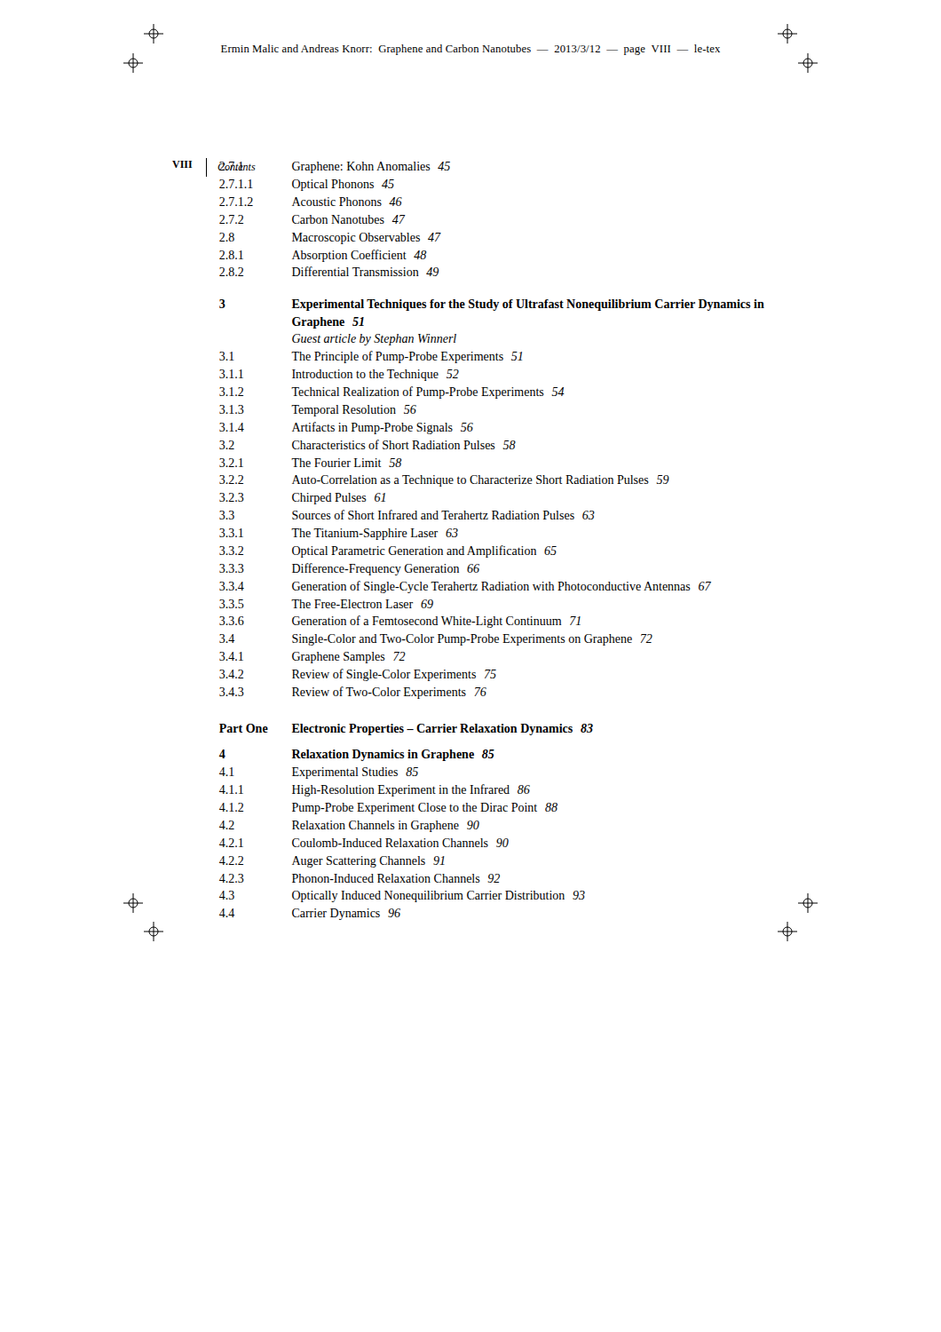Ermin Malic and Andreas Knorr: Graphene and Carbon Nanotubes — 2013/3/12 — page VIII — le-tex
VIII
Contents
2.7.1 Graphene: Kohn Anomalies 45
2.7.1.1 Optical Phonons 45
2.7.1.2 Acoustic Phonons 46
2.7.2 Carbon Nanotubes 47
2.8 Macroscopic Observables 47
2.8.1 Absorption Coefficient 48
2.8.2 Differential Transmission 49
3 Experimental Techniques for the Study of Ultrafast Nonequilibrium Carrier Dynamics in Graphene 51
Guest article by Stephan Winnerl
3.1 The Principle of Pump-Probe Experiments 51
3.1.1 Introduction to the Technique 52
3.1.2 Technical Realization of Pump-Probe Experiments 54
3.1.3 Temporal Resolution 56
3.1.4 Artifacts in Pump-Probe Signals 56
3.2 Characteristics of Short Radiation Pulses 58
3.2.1 The Fourier Limit 58
3.2.2 Auto-Correlation as a Technique to Characterize Short Radiation Pulses 59
3.2.3 Chirped Pulses 61
3.3 Sources of Short Infrared and Terahertz Radiation Pulses 63
3.3.1 The Titanium-Sapphire Laser 63
3.3.2 Optical Parametric Generation and Amplification 65
3.3.3 Difference-Frequency Generation 66
3.3.4 Generation of Single-Cycle Terahertz Radiation with Photoconductive Antennas 67
3.3.5 The Free-Electron Laser 69
3.3.6 Generation of a Femtosecond White-Light Continuum 71
3.4 Single-Color and Two-Color Pump-Probe Experiments on Graphene 72
3.4.1 Graphene Samples 72
3.4.2 Review of Single-Color Experiments 75
3.4.3 Review of Two-Color Experiments 76
Part One Electronic Properties – Carrier Relaxation Dynamics 83
4 Relaxation Dynamics in Graphene 85
4.1 Experimental Studies 85
4.1.1 High-Resolution Experiment in the Infrared 86
4.1.2 Pump-Probe Experiment Close to the Dirac Point 88
4.2 Relaxation Channels in Graphene 90
4.2.1 Coulomb-Induced Relaxation Channels 90
4.2.2 Auger Scattering Channels 91
4.2.3 Phonon-Induced Relaxation Channels 92
4.3 Optically Induced Nonequilibrium Carrier Distribution 93
4.4 Carrier Dynamics 96